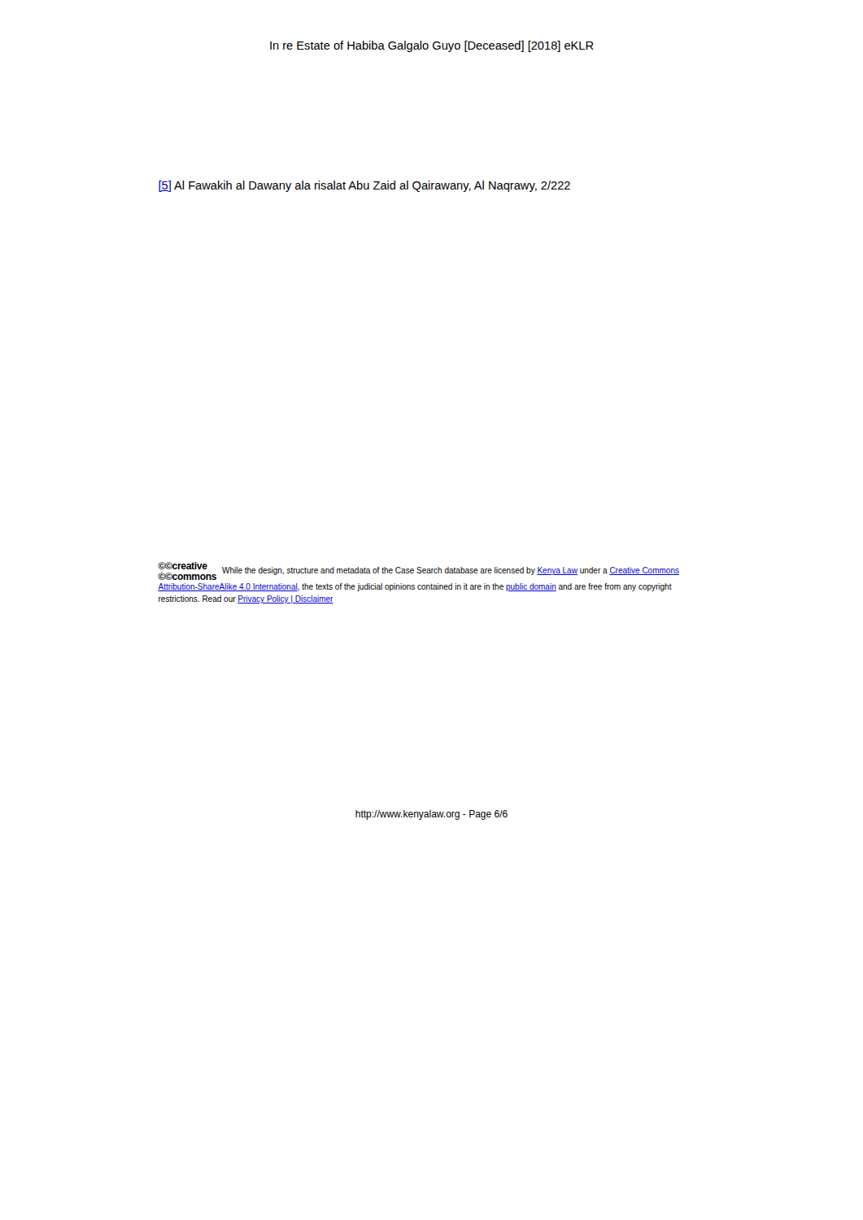In re Estate of Habiba Galgalo Guyo [Deceased] [2018] eKLR
[5] Al Fawakih al Dawany ala risalat Abu Zaid al Qairawany, Al Naqrawy, 2/222
©©creative ©©commons While the design, structure and metadata of the Case Search database are licensed by Kenya Law under a Creative Commons Attribution-ShareAlike 4.0 International, the texts of the judicial opinions contained in it are in the public domain and are free from any copyright restrictions. Read our Privacy Policy | Disclaimer
http://www.kenyalaw.org - Page 6/6